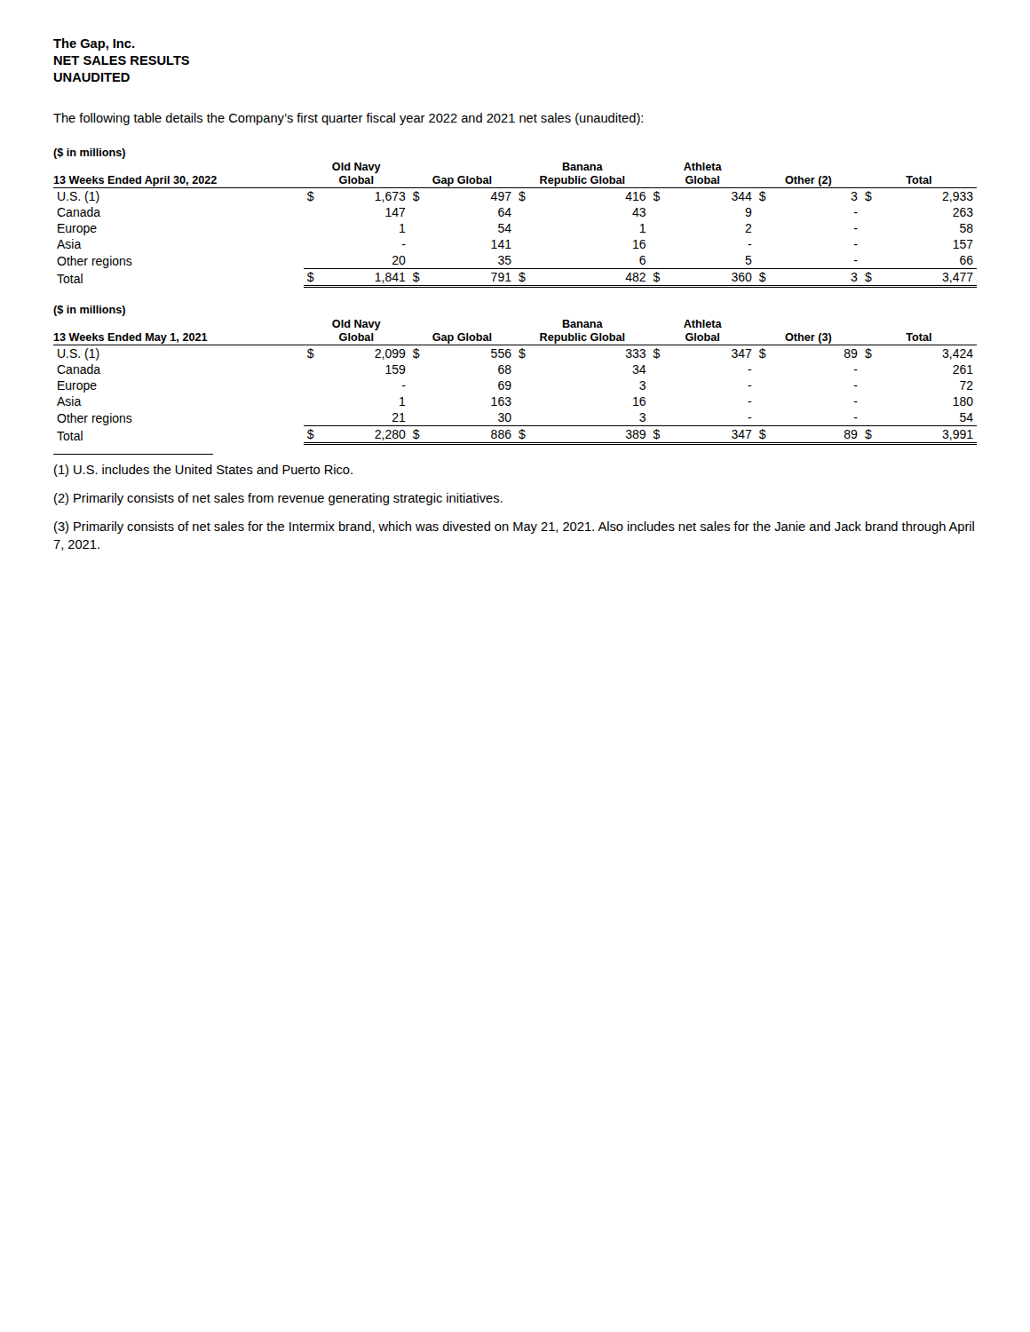The Gap, Inc.
NET SALES RESULTS
UNAUDITED
The following table details the Company’s first quarter fiscal year 2022 and 2021 net sales (unaudited):
($ in millions)
| | Old Navy | | Banana | Athleta | | |
| --- | --- | --- | --- | --- | --- | --- |
| 13 Weeks Ended April 30, 2022 | Global | Gap Global | Republic Global | Global | Other (2) | Total |
| U.S. (1) | $ | 1,673 | $ | 497 | $ | 416 | $ | 344 | $ | 3 | $ | 2,933 |
| Canada | | 147 | | 64 | | 43 | | 9 | | - | | 263 |
| Europe | | 1 | | 54 | | 1 | | 2 | | - | | 58 |
| Asia | | - | | 141 | | 16 | | - | | - | | 157 |
| Other regions | | 20 | | 35 | | 6 | | 5 | | - | | 66 |
| Total | $ | 1,841 | $ | 791 | $ | 482 | $ | 360 | $ | 3 | $ | 3,477 |
($ in millions)
| | Old Navy | | Banana | Athleta | | |
| --- | --- | --- | --- | --- | --- | --- |
| 13 Weeks Ended May 1, 2021 | Global | Gap Global | Republic Global | Global | Other (3) | Total |
| U.S. (1) | $ | 2,099 | $ | 556 | $ | 333 | $ | 347 | $ | 89 | $ | 3,424 |
| Canada | | 159 | | 68 | | 34 | | - | | - | | 261 |
| Europe | | - | | 69 | | 3 | | - | | - | | 72 |
| Asia | | 1 | | 163 | | 16 | | - | | - | | 180 |
| Other regions | | 21 | | 30 | | 3 | | - | | - | | 54 |
| Total | $ | 2,280 | $ | 886 | $ | 389 | $ | 347 | $ | 89 | $ | 3,991 |
(1) U.S. includes the United States and Puerto Rico.
(2) Primarily consists of net sales from revenue generating strategic initiatives.
(3) Primarily consists of net sales for the Intermix brand, which was divested on May 21, 2021. Also includes net sales for the Janie and Jack brand through April 7, 2021.